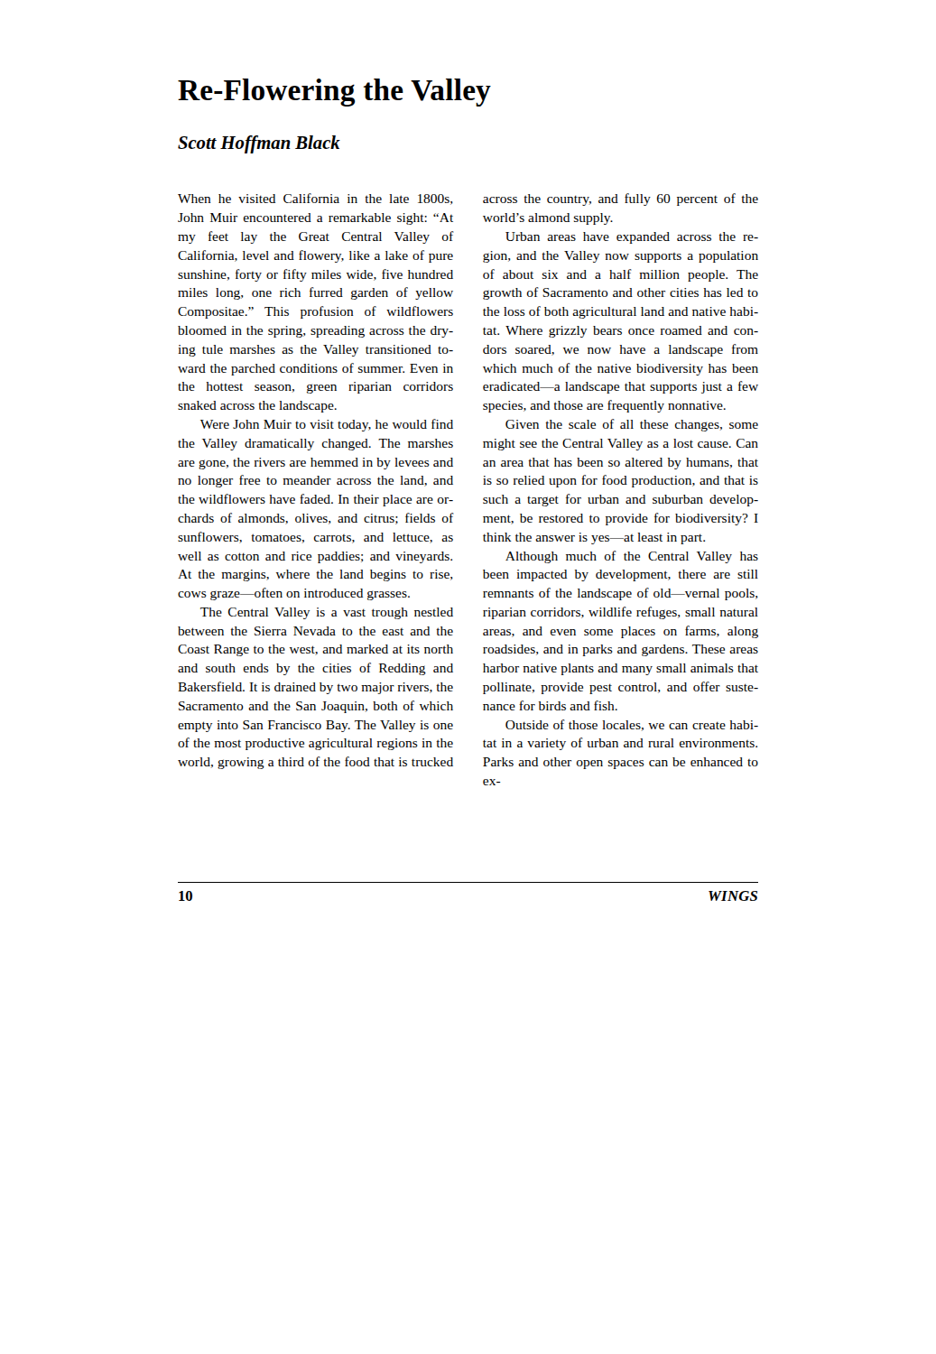Re-Flowering the Valley
Scott Hoffman Black
When he visited California in the late 1800s, John Muir encountered a remarkable sight: “At my feet lay the Great Central Valley of California, level and flowery, like a lake of pure sunshine, forty or fifty miles wide, five hundred miles long, one rich furred garden of yellow Compositae.” This profusion of wildflowers bloomed in the spring, spreading across the drying tule marshes as the Valley transitioned toward the parched conditions of summer. Even in the hottest season, green riparian corridors snaked across the landscape.
Were John Muir to visit today, he would find the Valley dramatically changed. The marshes are gone, the rivers are hemmed in by levees and no longer free to meander across the land, and the wildflowers have faded. In their place are orchards of almonds, olives, and citrus; fields of sunflowers, tomatoes, carrots, and lettuce, as well as cotton and rice paddies; and vineyards. At the margins, where the land begins to rise, cows graze—often on introduced grasses.
The Central Valley is a vast trough nestled between the Sierra Nevada to the east and the Coast Range to the west, and marked at its north and south ends by the cities of Redding and Bakersfield. It is drained by two major rivers, the Sacramento and the San Joaquin, both of which empty into San Francisco Bay. The Valley is one of the most productive agricultural regions in the world, growing a third of the food that is trucked across the country, and fully 60 percent of the world’s almond supply.
Urban areas have expanded across the region, and the Valley now supports a population of about six and a half million people. The growth of Sacramento and other cities has led to the loss of both agricultural land and native habitat. Where grizzly bears once roamed and condors soared, we now have a landscape from which much of the native biodiversity has been eradicated—a landscape that supports just a few species, and those are frequently nonnative.
Given the scale of all these changes, some might see the Central Valley as a lost cause. Can an area that has been so altered by humans, that is so relied upon for food production, and that is such a target for urban and suburban development, be restored to provide for biodiversity? I think the answer is yes—at least in part.
Although much of the Central Valley has been impacted by development, there are still remnants of the landscape of old—vernal pools, riparian corridors, wildlife refuges, small natural areas, and even some places on farms, along roadsides, and in parks and gardens. These areas harbor native plants and many small animals that pollinate, provide pest control, and offer sustenance for birds and fish.
Outside of those locales, we can create habitat in a variety of urban and rural environments. Parks and other open spaces can be enhanced to ex-
10 WINGS